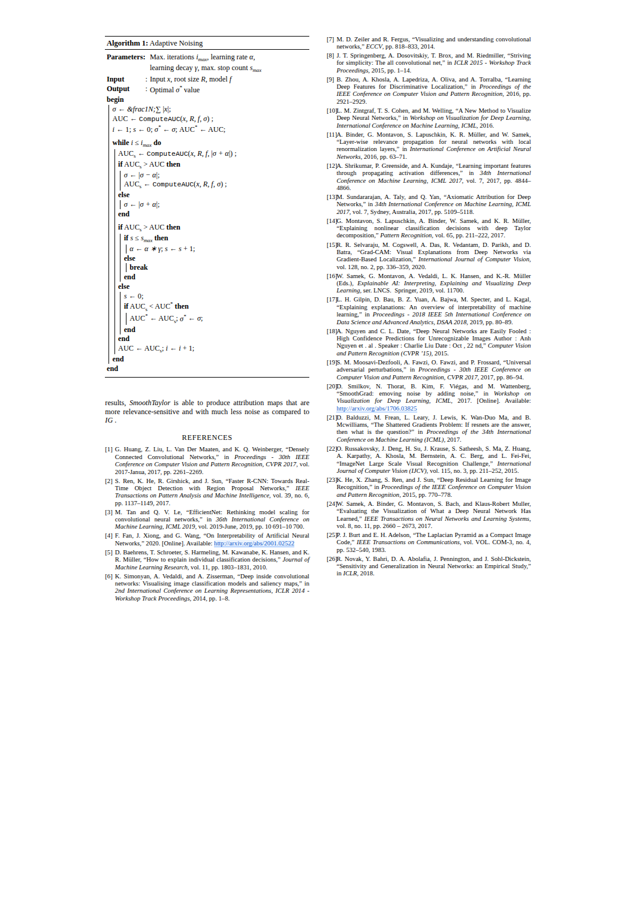Algorithm 1: Adaptive Noising
| Parameters: | | Max. iterations i max , learning rate α , |
| | | learning decay γ , max. stop count s max |
| Input | : | Input x , root size R , model f |
| Output | : | Optimal σ * value |
begin
σ ← &frac1N;∑ |x|;
AUC ← ComputeAUC(x, R, f, σ) ;
i ← 1; s ← 0; σ* ← σ; AUC* ← AUC;
while i ≤ imax do
AUCs ← ComputeAUC(x, R, f, |σ + α|) ;
if AUCs > AUC then
σ ← |σ − α|;
AUCs ← ComputeAUC(x, R, f, σ) ;
else
σ ← |σ + α|;
end
if AUCs > AUC then
if s ≤ smax then
α ← α ∗ γ; s ← s + 1;
else
break
end
else
s ← 0;
if AUCs < AUC* then
AUC* ← AUCs; σ* ← σ;
end
end
AUC ← AUCs; i ← i + 1;
end
end
results, SmoothTaylor is able to produce attribution maps that are more relevance-sensitive and with much less noise as compared to IG .
References
[1] G. Huang, Z. Liu, L. Van Der Maaten, and K. Q. Weinberger, “Densely Connected Convolutional Networks,” in Proceedings - 30th IEEE Conference on Computer Vision and Pattern Recognition, CVPR 2017, vol. 2017-Janua, 2017, pp. 2261–2269.
[2] S. Ren, K. He, R. Girshick, and J. Sun, “Faster R-CNN: Towards Real-Time Object Detection with Region Proposal Networks,” IEEE Transactions on Pattern Analysis and Machine Intelligence, vol. 39, no. 6, pp. 1137–1149, 2017.
[3] M. Tan and Q. V. Le, “EfficientNet: Rethinking model scaling for convolutional neural networks,” in 36th International Conference on Machine Learning, ICML 2019, vol. 2019-June, 2019, pp. 10 691–10 700.
[4] F. Fan, J. Xiong, and G. Wang, “On Interpretability of Artificial Neural Networks,” 2020. [Online]. Available: http://arxiv.org/abs/2001.02522
[5] D. Baehrens, T. Schroeter, S. Harmeling, M. Kawanabe, K. Hansen, and K. R. Müller, “How to explain individual classification decisions,” Journal of Machine Learning Research, vol. 11, pp. 1803–1831, 2010.
[6] K. Simonyan, A. Vedaldi, and A. Zisserman, “Deep inside convolutional networks: Visualising image classification models and saliency maps,” in 2nd International Conference on Learning Representations, ICLR 2014 - Workshop Track Proceedings, 2014, pp. 1–8.
[7] M. D. Zeiler and R. Fergus, “Visualizing and understanding convolutional networks,” ECCV, pp. 818–833, 2014.
[8] J. T. Springenberg, A. Dosovitskiy, T. Brox, and M. Riedmiller, “Striving for simplicity: The all convolutional net,” in ICLR 2015 - Workshop Track Proceedings, 2015, pp. 1–14.
[9] B. Zhou, A. Khosla, A. Lapedriza, A. Oliva, and A. Torralba, “Learning Deep Features for Discriminative Localization,” in Proceedings of the IEEE Conference on Computer Vision and Pattern Recognition, 2016, pp. 2921–2929.
[10] L. M. Zintgraf, T. S. Cohen, and M. Welling, “A New Method to Visualize Deep Neural Networks,” in Workshop on Visualization for Deep Learning, International Conference on Machine Learning, ICML, 2016.
[11] A. Binder, G. Montavon, S. Lapuschkin, K. R. Müller, and W. Samek, “Layer-wise relevance propagation for neural networks with local renormalization layers,” in International Conference on Artificial Neural Networks, 2016, pp. 63–71.
[12] A. Shrikumar, P. Greenside, and A. Kundaje, “Learning important features through propagating activation differences,” in 34th International Conference on Machine Learning, ICML 2017, vol. 7, 2017, pp. 4844–4866.
[13] M. Sundararajan, A. Taly, and Q. Yan, “Axiomatic Attribution for Deep Networks,” in 34th International Conference on Machine Learning, ICML 2017, vol. 7, Sydney, Australia, 2017, pp. 5109–5118.
[14] G. Montavon, S. Lapuschkin, A. Binder, W. Samek, and K. R. Müller, “Explaining nonlinear classification decisions with deep Taylor decomposition,” Pattern Recognition, vol. 65, pp. 211–222, 2017.
[15] R. R. Selvaraju, M. Cogswell, A. Das, R. Vedantam, D. Parikh, and D. Batra, “Grad-CAM: Visual Explanations from Deep Networks via Gradient-Based Localization,” International Journal of Computer Vision, vol. 128, no. 2, pp. 336–359, 2020.
[16] W. Samek, G. Montavon, A. Vedaldi, L. K. Hansen, and K.-R. Müller (Eds.), Explainable AI: Interpreting, Explaining and Visualizing Deep Learning, ser. LNCS. Springer, 2019, vol. 11700.
[17] L. H. Gilpin, D. Bau, B. Z. Yuan, A. Bajwa, M. Specter, and L. Kagal, “Explaining explanations: An overview of interpretability of machine learning,” in Proceedings - 2018 IEEE 5th International Conference on Data Science and Advanced Analytics, DSAA 2018, 2019, pp. 80–89.
[18] A. Nguyen and C. L. Date, “Deep Neural Networks are Easily Fooled : High Confidence Predictions for Unrecognizable Images Author : Anh Nguyen et . al . Speaker : Charlie Liu Date : Oct , 22 nd,” Computer Vision and Pattern Recognition (CVPR ’15), 2015.
[19] S. M. Moosavi-Dezfooli, A. Fawzi, O. Fawzi, and P. Frossard, “Universal adversarial perturbations,” in Proceedings - 30th IEEE Conference on Computer Vision and Pattern Recognition, CVPR 2017, 2017, pp. 86–94.
[20] D. Smilkov, N. Thorat, B. Kim, F. Viégas, and M. Wattenberg, “SmoothGrad: emoving noise by adding noise,” in Workshop on Visualization for Deep Learning, ICML, 2017. [Online]. Available: http://arxiv.org/abs/1706.03825
[21] D. Balduzzi, M. Frean, L. Leary, J. Lewis, K. Wan-Duo Ma, and B. Mcwilliams, “The Shattered Gradients Problem: If resnets are the answer, then what is the question?” in Proceedings of the 34th International Conference on Machine Learning (ICML), 2017.
[22] O. Russakovsky, J. Deng, H. Su, J. Krause, S. Satheesh, S. Ma, Z. Huang, A. Karpathy, A. Khosla, M. Bernstein, A. C. Berg, and L. Fei-Fei, “ImageNet Large Scale Visual Recognition Challenge,” International Journal of Computer Vision (IJCV), vol. 115, no. 3, pp. 211–252, 2015.
[23] K. He, X. Zhang, S. Ren, and J. Sun, “Deep Residual Learning for Image Recognition,” in Proceedings of the IEEE Conference on Computer Vision and Pattern Recognition, 2015, pp. 770–778.
[24] W. Samek, A. Binder, G. Montavon, S. Bach, and Klaus-Robert Muller, “Evaluating the Visualization of What a Deep Neural Network Has Learned,” IEEE Transactions on Neural Networks and Learning Systems, vol. 8, no. 11, pp. 2660 – 2673, 2017.
[25] P. J. Burt and E. H. Adelson, “The Laplacian Pyramid as a Compact Image Code,” IEEE Transactions on Communications, vol. VOL. COM-3, no. 4, pp. 532–540, 1983.
[26] R. Novak, Y. Bahri, D. A. Abolafia, J. Pennington, and J. Sohl-Dickstein, “Sensitivity and Generalization in Neural Networks: an Empirical Study,” in ICLR, 2018.